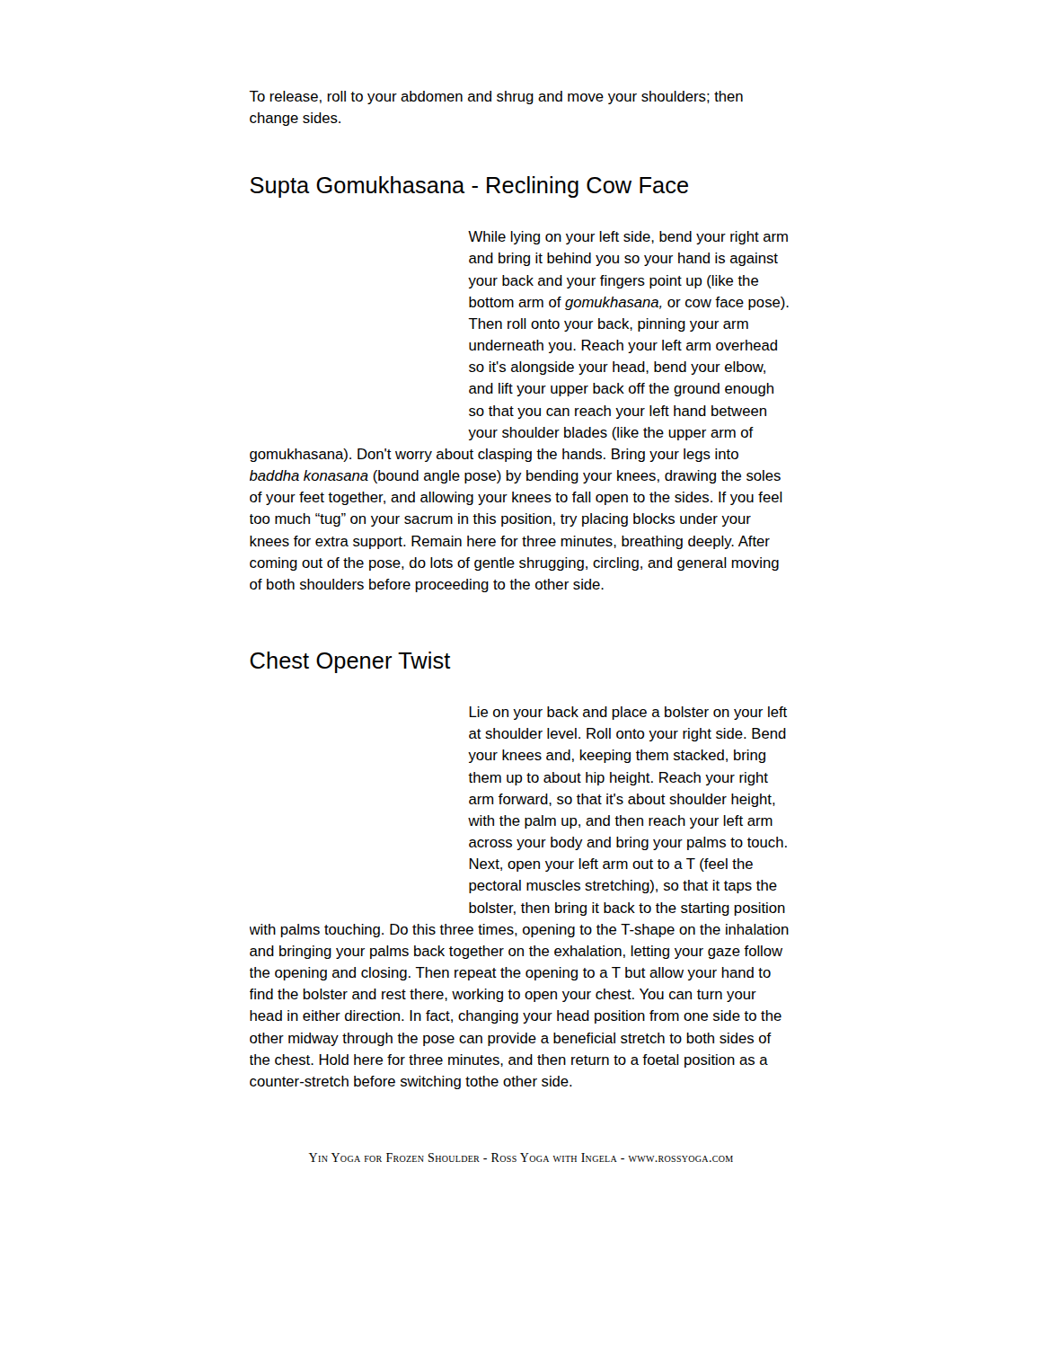To release, roll to your abdomen and shrug and move your shoulders; then change sides.
Supta Gomukhasana - Reclining Cow Face
While lying on your left side, bend your right arm and bring it behind you so your hand is against your back and your fingers point up (like the bottom arm of gomukhasana, or cow face pose). Then roll onto your back, pinning your arm underneath you. Reach your left arm overhead so it's alongside your head, bend your elbow, and lift your upper back off the ground enough so that you can reach your left hand between your shoulder blades (like the upper arm of gomukhasana). Don't worry about clasping the hands. Bring your legs into baddha konasana (bound angle pose) by bending your knees, drawing the soles of your feet together, and allowing your knees to fall open to the sides. If you feel too much “tug” on your sacrum in this position, try placing blocks under your knees for extra support. Remain here for three minutes, breathing deeply. After coming out of the pose, do lots of gentle shrugging, circling, and general moving of both shoulders before proceeding to the other side.
Chest Opener Twist
Lie on your back and place a bolster on your left at shoulder level. Roll onto your right side. Bend your knees and, keeping them stacked, bring them up to about hip height. Reach your right arm forward, so that it's about shoulder height, with the palm up, and then reach your left arm across your body and bring your palms to touch. Next, open your left arm out to a T (feel the pectoral muscles stretching), so that it taps the bolster, then bring it back to the starting position with palms touching. Do this three times, opening to the T-shape on the inhalation and bringing your palms back together on the exhalation, letting your gaze follow the opening and closing. Then repeat the opening to a T but allow your hand to find the bolster and rest there, working to open your chest. You can turn your head in either direction. In fact, changing your head position from one side to the other midway through the pose can provide a beneficial stretch to both sides of the chest. Hold here for three minutes, and then return to a foetal position as a counter-stretch before switching tothe other side.
Yin Yoga for Frozen Shoulder - Ross Yoga with Ingela - www.rossyoga.com